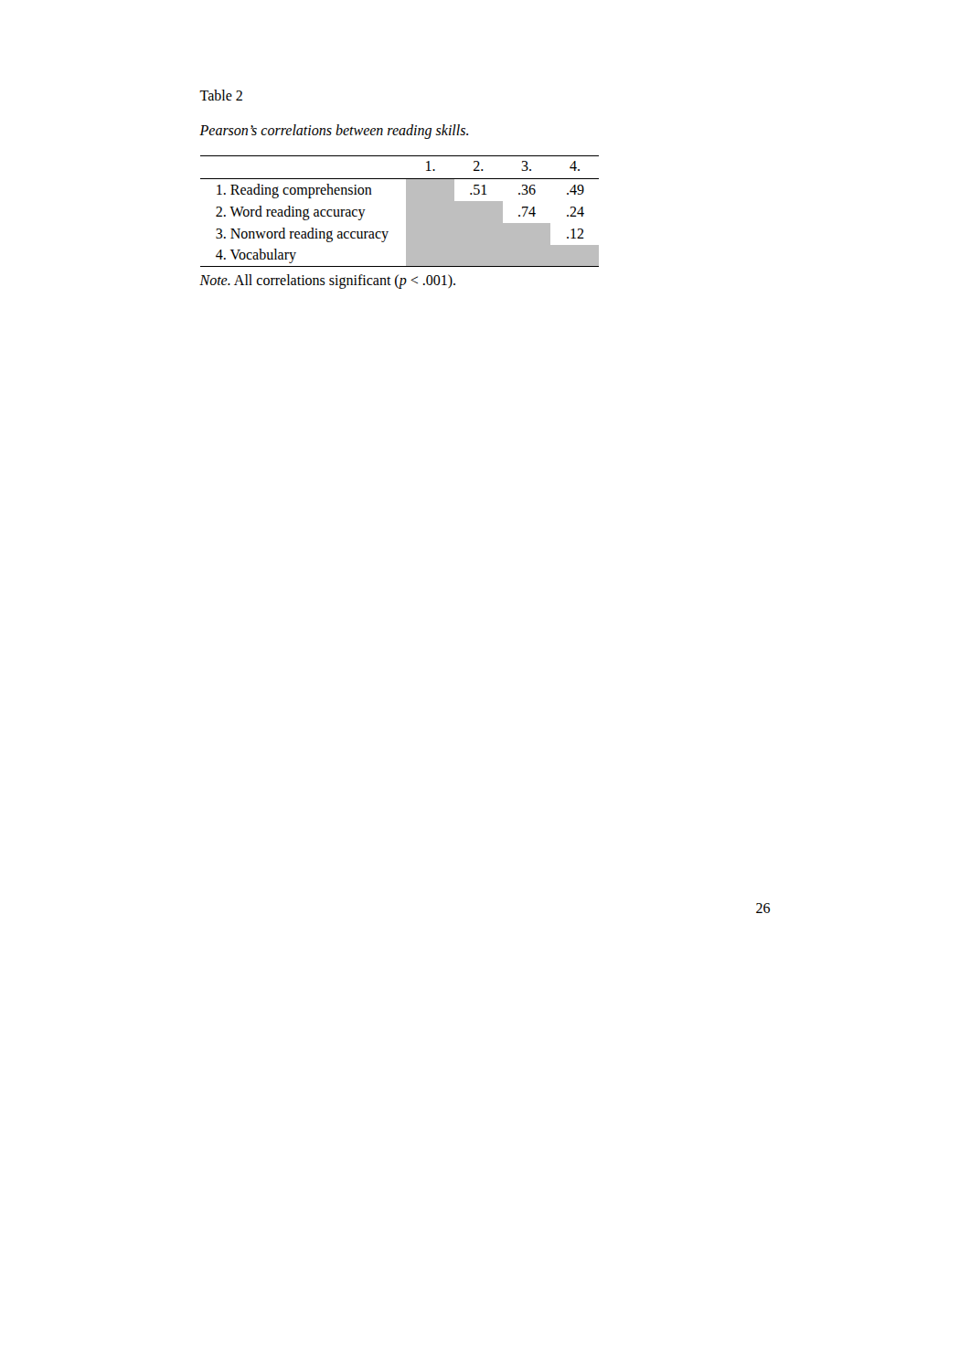Table 2
Pearson’s correlations between reading skills.
| | 1. | 2. | 3. | 4. |
| --- | --- | --- | --- | --- |
| 1. Reading comprehension | | .51 | .36 | .49 |
| 2. Word reading accuracy | | | .74 | .24 |
| 3. Nonword reading accuracy | | | | .12 |
| 4. Vocabulary | | | | |
Note. All correlations significant (p < .001).
26